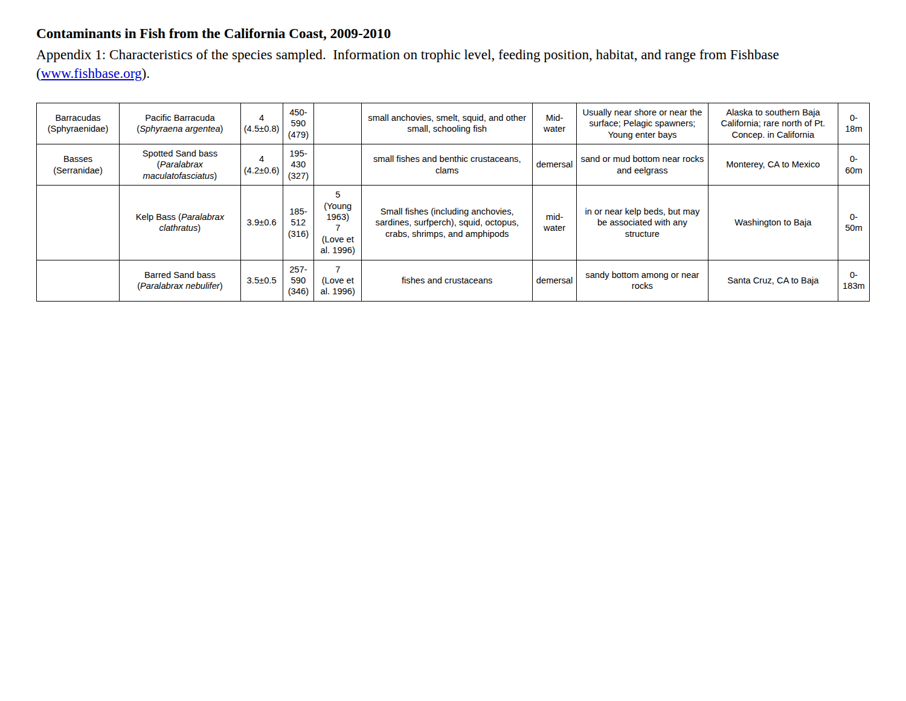Contaminants in Fish from the California Coast, 2009-2010
Appendix 1: Characteristics of the species sampled. Information on trophic level, feeding position, habitat, and range from Fishbase (www.fishbase.org).
| Barracudas (Sphyraenidae) | Pacific Barracuda ( Sphyraena argentea ) | 4 (4.5±0.8) | 450-590 (479) | | small anchovies, smelt, squid, and other small, schooling fish | Mid-water | Usually near shore or near the surface; Pelagic spawners; Young enter bays | Alaska to southern Baja California; rare north of Pt. Concep. in California | 0-18m |
| Basses (Serranidae) | Spotted Sand bass ( Paralabrax maculatofasciatus ) | 4 (4.2±0.6) | 195-430 (327) | | small fishes and benthic crustaceans, clams | demersal | sand or mud bottom near rocks and eelgrass | Monterey, CA to Mexico | 0-60m |
| | Kelp Bass ( Paralabrax clathratus ) | 3.9±0.6 | 185-512 (316) | 5 (Young 1963) 7 (Love et al. 1996) | Small fishes (including anchovies, sardines, surfperch), squid, octopus, crabs, shrimps, and amphipods | mid-water | in or near kelp beds, but may be associated with any structure | Washington to Baja | 0-50m |
| | Barred Sand bass ( Paralabrax nebulifer ) | 3.5±0.5 | 257-590 (346) | 7 (Love et al. 1996) | fishes and crustaceans | demersal | sandy bottom among or near rocks | Santa Cruz, CA to Baja | 0-183m |